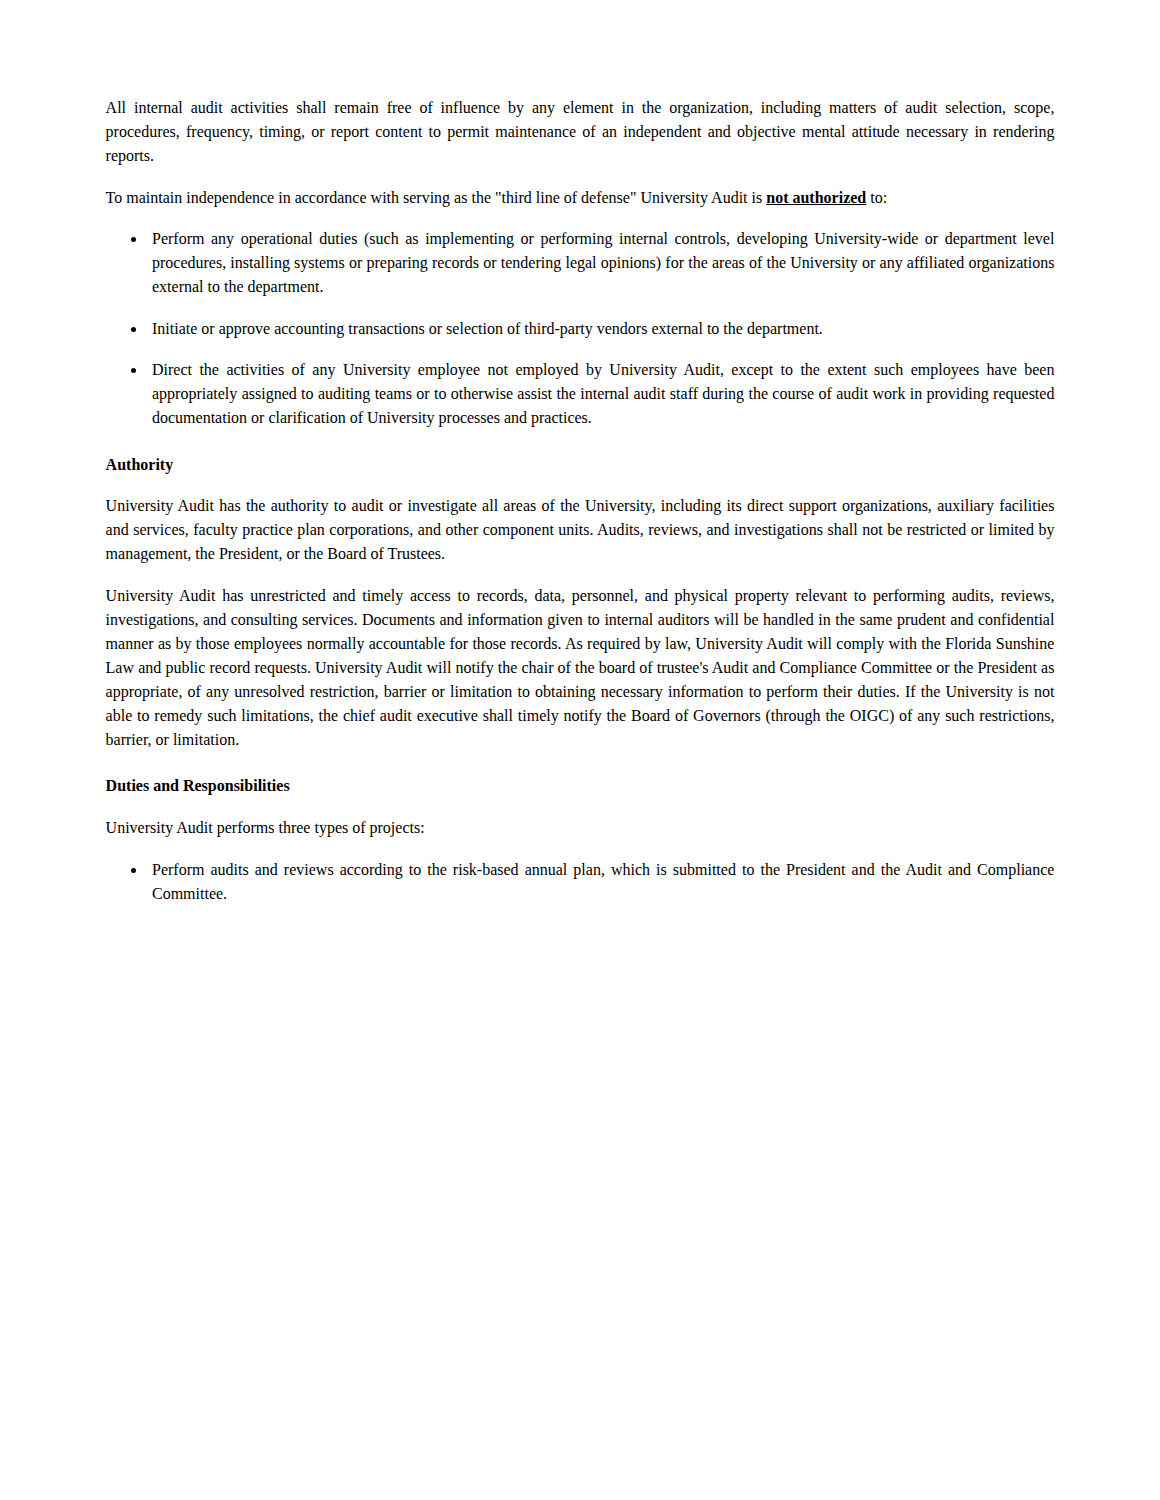All internal audit activities shall remain free of influence by any element in the organization, including matters of audit selection, scope, procedures, frequency, timing, or report content to permit maintenance of an independent and objective mental attitude necessary in rendering reports.
To maintain independence in accordance with serving as the "third line of defense" University Audit is not authorized to:
Perform any operational duties (such as implementing or performing internal controls, developing University-wide or department level procedures, installing systems or preparing records or tendering legal opinions) for the areas of the University or any affiliated organizations external to the department.
Initiate or approve accounting transactions or selection of third-party vendors external to the department.
Direct the activities of any University employee not employed by University Audit, except to the extent such employees have been appropriately assigned to auditing teams or to otherwise assist the internal audit staff during the course of audit work in providing requested documentation or clarification of University processes and practices.
Authority
University Audit has the authority to audit or investigate all areas of the University, including its direct support organizations, auxiliary facilities and services, faculty practice plan corporations, and other component units. Audits, reviews, and investigations shall not be restricted or limited by management, the President, or the Board of Trustees.
University Audit has unrestricted and timely access to records, data, personnel, and physical property relevant to performing audits, reviews, investigations, and consulting services. Documents and information given to internal auditors will be handled in the same prudent and confidential manner as by those employees normally accountable for those records. As required by law, University Audit will comply with the Florida Sunshine Law and public record requests. University Audit will notify the chair of the board of trustee's Audit and Compliance Committee or the President as appropriate, of any unresolved restriction, barrier or limitation to obtaining necessary information to perform their duties. If the University is not able to remedy such limitations, the chief audit executive shall timely notify the Board of Governors (through the OIGC) of any such restrictions, barrier, or limitation.
Duties and Responsibilities
University Audit performs three types of projects:
Perform audits and reviews according to the risk-based annual plan, which is submitted to the President and the Audit and Compliance Committee.